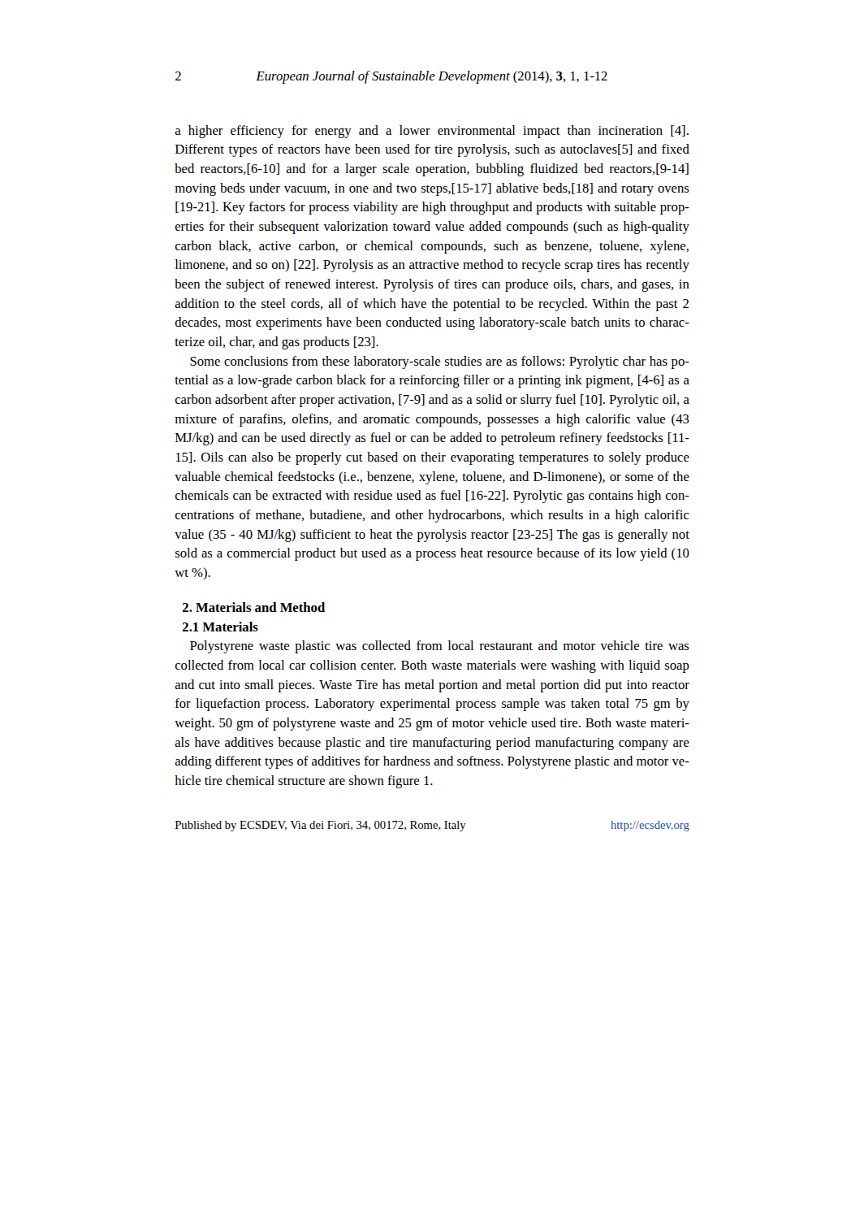2
European Journal of Sustainable Development (2014), 3, 1, 1-12
a higher efficiency for energy and a lower environmental impact than incineration [4]. Different types of reactors have been used for tire pyrolysis, such as autoclaves[5] and fixed bed reactors,[6-10] and for a larger scale operation, bubbling fluidized bed reactors,[9-14] moving beds under vacuum, in one and two steps,[15-17] ablative beds,[18] and rotary ovens [19-21]. Key factors for process viability are high throughput and products with suitable properties for their subsequent valorization toward value added compounds (such as high-quality carbon black, active carbon, or chemical compounds, such as benzene, toluene, xylene, limonene, and so on) [22]. Pyrolysis as an attractive method to recycle scrap tires has recently been the subject of renewed interest. Pyrolysis of tires can produce oils, chars, and gases, in addition to the steel cords, all of which have the potential to be recycled. Within the past 2 decades, most experiments have been conducted using laboratory-scale batch units to characterize oil, char, and gas products [23].
Some conclusions from these laboratory-scale studies are as follows: Pyrolytic char has potential as a low-grade carbon black for a reinforcing filler or a printing ink pigment, [4-6] as a carbon adsorbent after proper activation, [7-9] and as a solid or slurry fuel [10]. Pyrolytic oil, a mixture of parafins, olefins, and aromatic compounds, possesses a high calorific value (43 MJ/kg) and can be used directly as fuel or can be added to petroleum refinery feedstocks [11-15]. Oils can also be properly cut based on their evaporating temperatures to solely produce valuable chemical feedstocks (i.e., benzene, xylene, toluene, and D-limonene), or some of the chemicals can be extracted with residue used as fuel [16-22]. Pyrolytic gas contains high concentrations of methane, butadiene, and other hydrocarbons, which results in a high calorific value (35 - 40 MJ/kg) sufficient to heat the pyrolysis reactor [23-25] The gas is generally not sold as a commercial product but used as a process heat resource because of its low yield (10 wt %).
2. Materials and Method
2.1 Materials
Polystyrene waste plastic was collected from local restaurant and motor vehicle tire was collected from local car collision center. Both waste materials were washing with liquid soap and cut into small pieces. Waste Tire has metal portion and metal portion did put into reactor for liquefaction process. Laboratory experimental process sample was taken total 75 gm by weight. 50 gm of polystyrene waste and 25 gm of motor vehicle used tire. Both waste materials have additives because plastic and tire manufacturing period manufacturing company are adding different types of additives for hardness and softness. Polystyrene plastic and motor vehicle tire chemical structure are shown figure 1.
Published by ECSDEV, Via dei Fiori, 34, 00172, Rome, Italy
http://ecsdev.org